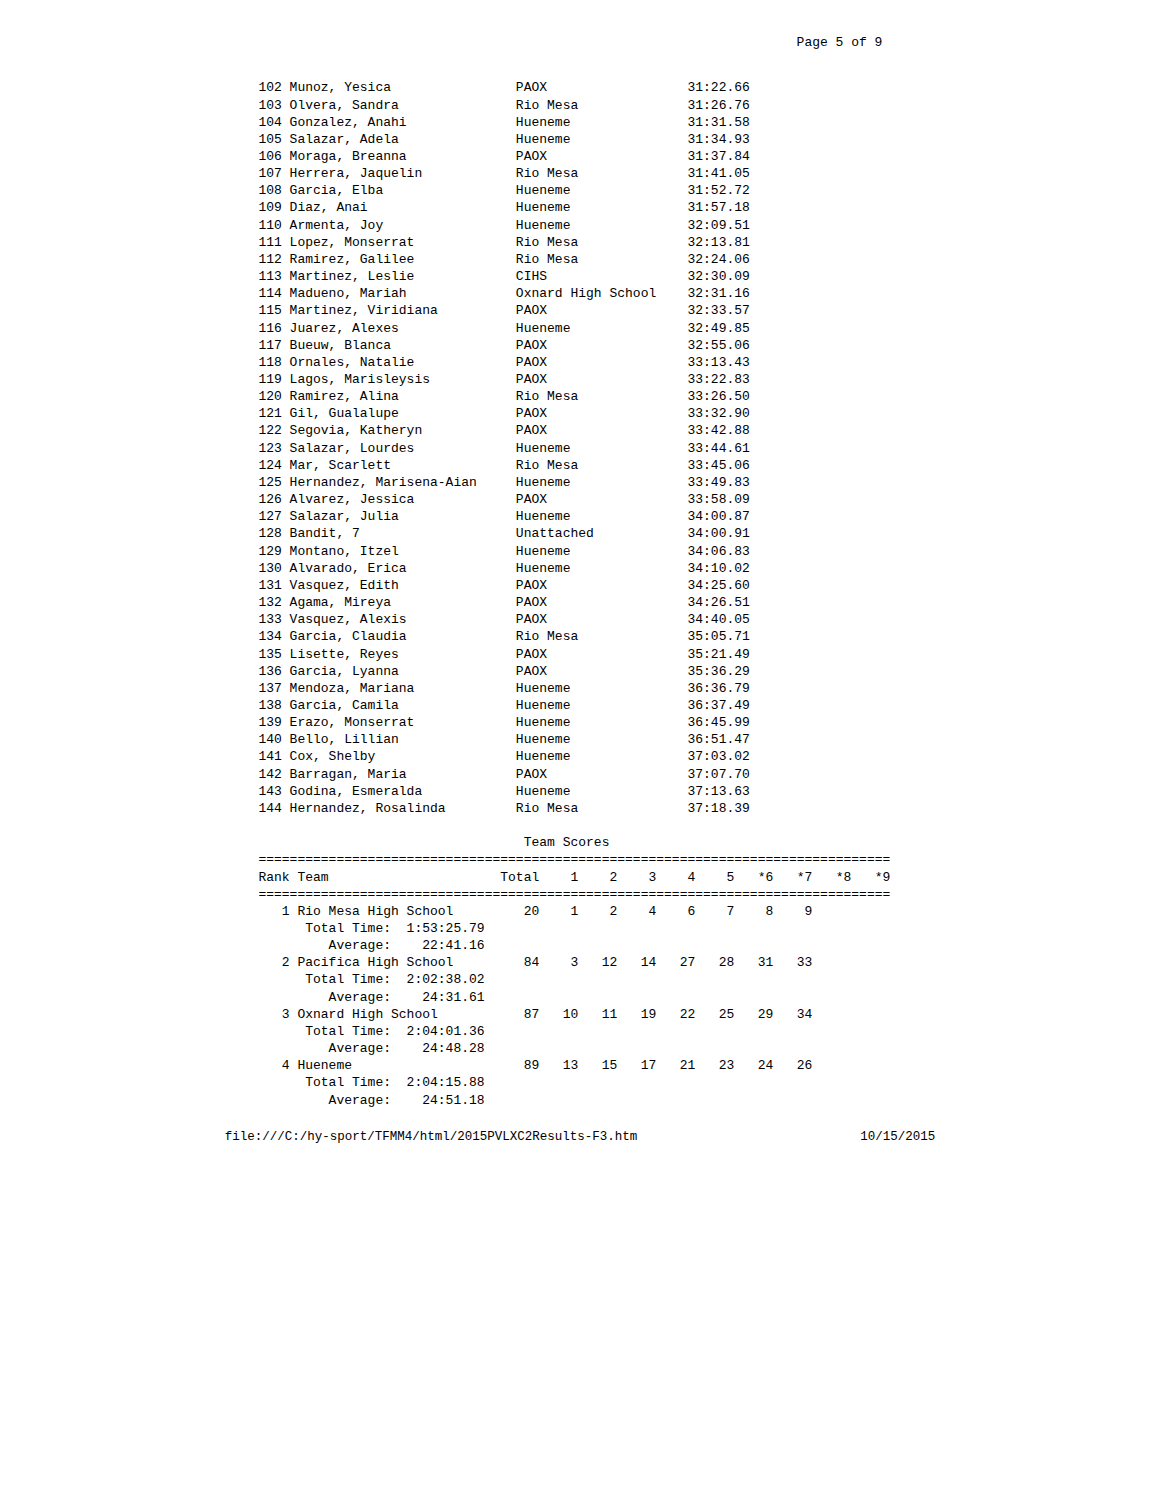Page 5 of 9
102 Munoz, Yesica                PAOX                  31:22.66
103 Olvera, Sandra               Rio Mesa              31:26.76
104 Gonzalez, Anahi              Hueneme               31:31.58
105 Salazar, Adela               Hueneme               31:34.93
106 Moraga, Breanna              PAOX                  31:37.84
107 Herrera, Jaquelin            Rio Mesa              31:41.05
108 Garcia, Elba                 Hueneme               31:52.72
109 Diaz, Anai                   Hueneme               31:57.18
110 Armenta, Joy                 Hueneme               32:09.51
111 Lopez, Monserrat             Rio Mesa              32:13.81
112 Ramirez, Galilee             Rio Mesa              32:24.06
113 Martinez, Leslie             CIHS                  32:30.09
114 Madueno, Mariah              Oxnard High School    32:31.16
115 Martinez, Viridiana          PAOX                  32:33.57
116 Juarez, Alexes               Hueneme               32:49.85
117 Bueuw, Blanca                PAOX                  32:55.06
118 Ornales, Natalie             PAOX                  33:13.43
119 Lagos, Marisleysis           PAOX                  33:22.83
120 Ramirez, Alina               Rio Mesa              33:26.50
121 Gil, Gualalupe               PAOX                  33:32.90
122 Segovia, Katheryn            PAOX                  33:42.88
123 Salazar, Lourdes             Hueneme               33:44.61
124 Mar, Scarlett                Rio Mesa              33:45.06
125 Hernandez, Marisena-Aian     Hueneme               33:49.83
126 Alvarez, Jessica             PAOX                  33:58.09
127 Salazar, Julia               Hueneme               34:00.87
128 Bandit, 7                    Unattached            34:00.91
129 Montano, Itzel               Hueneme               34:06.83
130 Alvarado, Erica              Hueneme               34:10.02
131 Vasquez, Edith               PAOX                  34:25.60
132 Agama, Mireya                PAOX                  34:26.51
133 Vasquez, Alexis              PAOX                  34:40.05
134 Garcia, Claudia              Rio Mesa              35:05.71
135 Lisette, Reyes               PAOX                  35:21.49
136 Garcia, Lyanna               PAOX                  35:36.29
137 Mendoza, Mariana             Hueneme               36:36.79
138 Garcia, Camila               Hueneme               36:37.49
139 Erazo, Monserrat             Hueneme               36:45.99
140 Bello, Lillian               Hueneme               36:51.47
141 Cox, Shelby                  Hueneme               37:03.02
142 Barragan, Maria              PAOX                  37:07.70
143 Godina, Esmeralda            Hueneme               37:13.63
144 Hernandez, Rosalinda         Rio Mesa              37:18.39

                                  Team Scores
=================================================================================
Rank Team                      Total    1    2    3    4    5   *6   *7   *8   *9
=================================================================================
   1 Rio Mesa High School         20    1    2    4    6    7    8    9
      Total Time:  1:53:25.79
         Average:    22:41.16
   2 Pacifica High School         84    3   12   14   27   28   31   33
      Total Time:  2:02:38.02
         Average:    24:31.61
   3 Oxnard High School           87   10   11   19   22   25   29   34
      Total Time:  2:04:01.36
         Average:    24:48.28
   4 Hueneme                      89   13   15   17   21   23   24   26
      Total Time:  2:04:15.88
         Average:    24:51.18
file:///C:/hy-sport/TFMM4/html/2015PVLXC2Results-F3.htm
10/15/2015